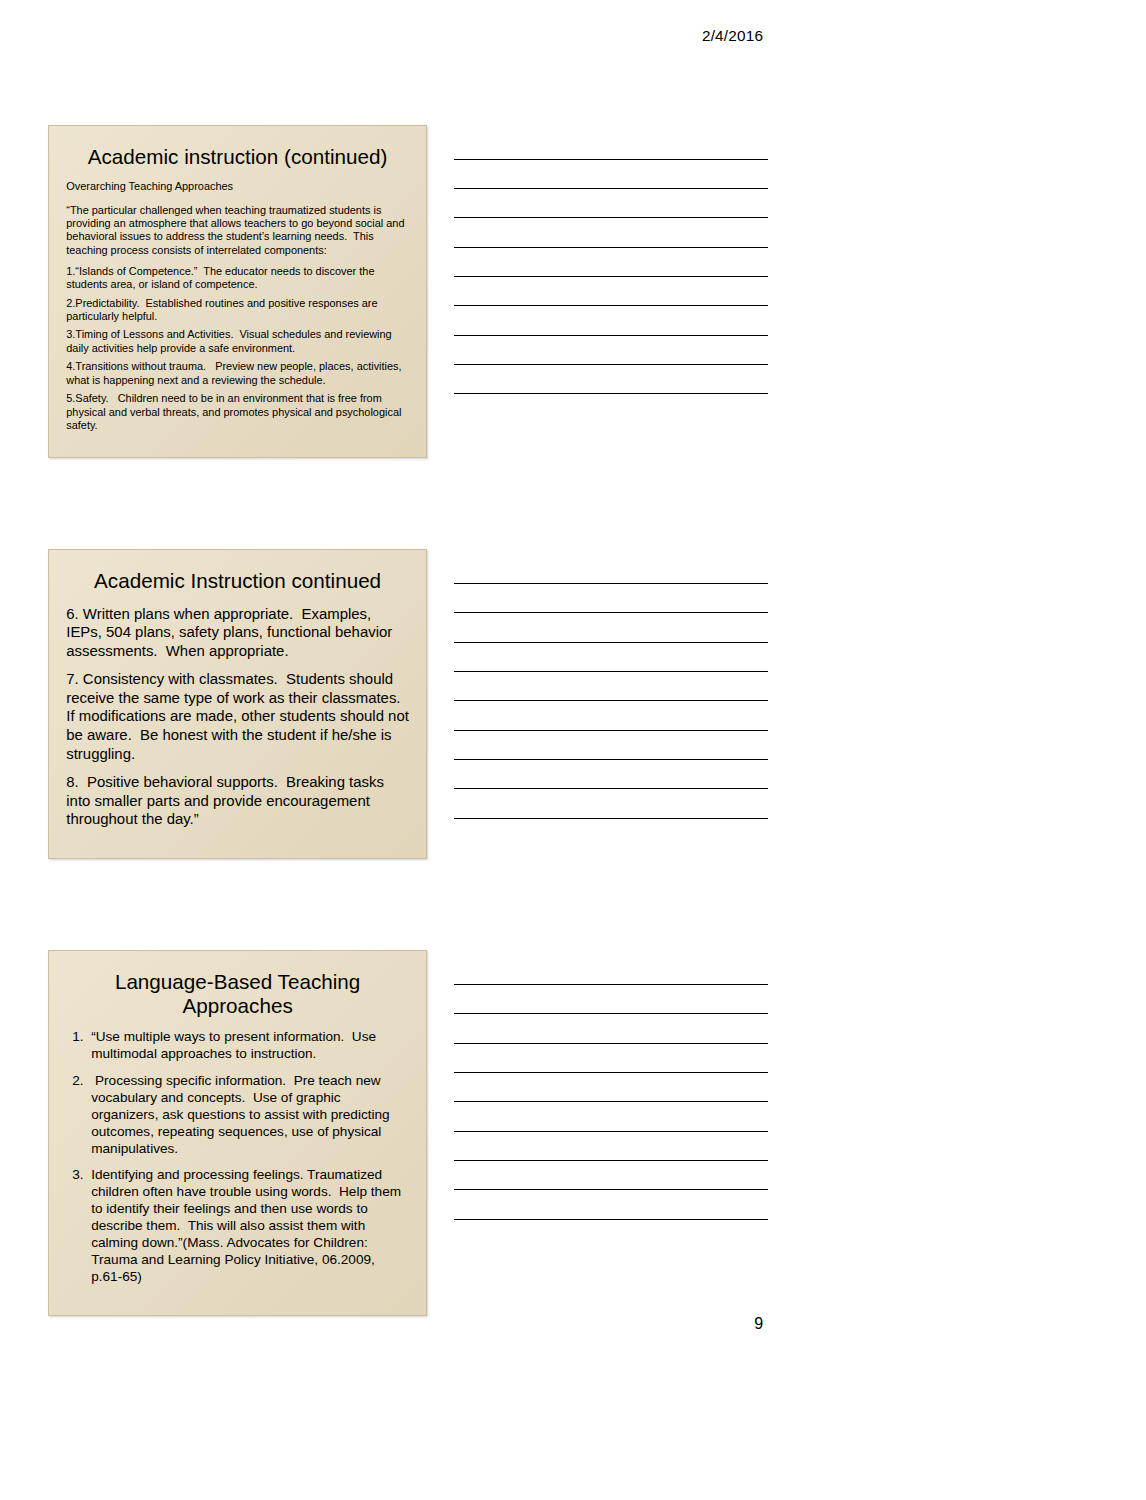2/4/2016
Academic instruction (continued)
Overarching Teaching Approaches
“The particular challenged when teaching traumatized students is providing an atmosphere that allows teachers to go beyond social and behavioral issues to address the student’s learning needs. This teaching process consists of interrelated components:
1.“Islands of Competence.” The educator needs to discover the students area, or island of competence.
2.Predictability. Established routines and positive responses are particularly helpful.
3.Timing of Lessons and Activities. Visual schedules and reviewing daily activities help provide a safe environment.
4.Transitions without trauma. Preview new people, places, activities, what is happening next and a reviewing the schedule.
5.Safety. Children need to be in an environment that is free from physical and verbal threats, and promotes physical and psychological safety.
Academic Instruction continued
6. Written plans when appropriate. Examples, IEPs, 504 plans, safety plans, functional behavior assessments. When appropriate.
7. Consistency with classmates. Students should receive the same type of work as their classmates. If modifications are made, other students should not be aware. Be honest with the student if he/she is struggling.
8. Positive behavioral supports. Breaking tasks into smaller parts and provide encouragement throughout the day.”
Language-Based Teaching Approaches
“Use multiple ways to present information. Use multimodal approaches to instruction.
Processing specific information. Pre teach new vocabulary and concepts. Use of graphic organizers, ask questions to assist with predicting outcomes, repeating sequences, use of physical manipulatives.
Identifying and processing feelings. Traumatized children often have trouble using words. Help them to identify their feelings and then use words to describe them. This will also assist them with calming down.”(Mass. Advocates for Children: Trauma and Learning Policy Initiative, 06.2009, p.61-65)
9